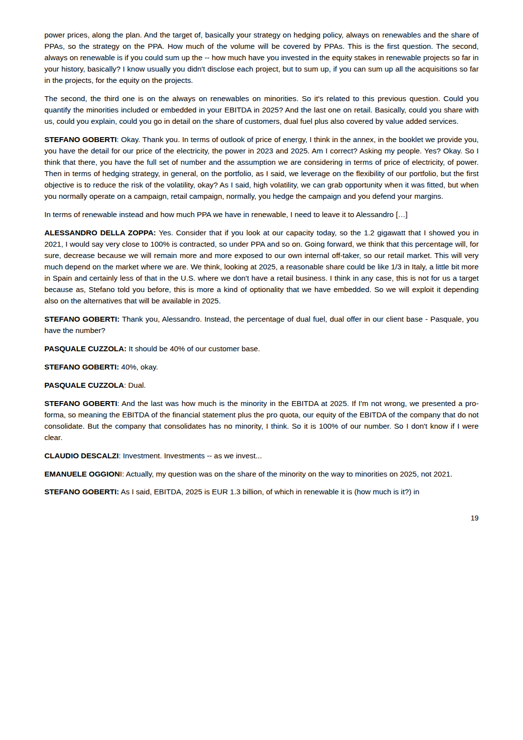power prices, along the plan. And the target of, basically your strategy on hedging policy, always on renewables and the share of PPAs, so the strategy on the PPA. How much of the volume will be covered by PPAs. This is the first question. The second, always on renewable is if you could sum up the -- how much have you invested in the equity stakes in renewable projects so far in your history, basically? I know usually you didn't disclose each project, but to sum up, if you can sum up all the acquisitions so far in the projects, for the equity on the projects.
The second, the third one is on the always on renewables on minorities. So it's related to this previous question. Could you quantify the minorities included or embedded in your EBITDA in 2025? And the last one on retail. Basically, could you share with us, could you explain, could you go in detail on the share of customers, dual fuel plus also covered by value added services.
STEFANO GOBERTI: Okay. Thank you. In terms of outlook of price of energy, I think in the annex, in the booklet we provide you, you have the detail for our price of the electricity, the power in 2023 and 2025. Am I correct? Asking my people. Yes? Okay. So I think that there, you have the full set of number and the assumption we are considering in terms of price of electricity, of power. Then in terms of hedging strategy, in general, on the portfolio, as I said, we leverage on the flexibility of our portfolio, but the first objective is to reduce the risk of the volatility, okay? As I said, high volatility, we can grab opportunity when it was fitted, but when you normally operate on a campaign, retail campaign, normally, you hedge the campaign and you defend your margins.
In terms of renewable instead and how much PPA we have in renewable, I need to leave it to Alessandro […]
ALESSANDRO DELLA ZOPPA: Yes. Consider that if you look at our capacity today, so the 1.2 gigawatt that I showed you in 2021, I would say very close to 100% is contracted, so under PPA and so on. Going forward, we think that this percentage will, for sure, decrease because we will remain more and more exposed to our own internal off-taker, so our retail market. This will very much depend on the market where we are. We think, looking at 2025, a reasonable share could be like 1/3 in Italy, a little bit more in Spain and certainly less of that in the U.S. where we don't have a retail business. I think in any case, this is not for us a target because as, Stefano told you before, this is more a kind of optionality that we have embedded. So we will exploit it depending also on the alternatives that will be available in 2025.
STEFANO GOBERTI: Thank you, Alessandro. Instead, the percentage of dual fuel, dual offer in our client base - Pasquale, you have the number?
PASQUALE CUZZOLA: It should be 40% of our customer base.
STEFANO GOBERTI: 40%, okay.
PASQUALE CUZZOLA: Dual.
STEFANO GOBERTI: And the last was how much is the minority in the EBITDA at 2025. If I'm not wrong, we presented a pro-forma, so meaning the EBITDA of the financial statement plus the pro quota, our equity of the EBITDA of the company that do not consolidate. But the company that consolidates has no minority, I think. So it is 100% of our number. So I don't know if I were clear.
CLAUDIO DESCALZI: Investment. Investments -- as we invest...
EMANUELE OGGIONI: Actually, my question was on the share of the minority on the way to minorities on 2025, not 2021.
STEFANO GOBERTI: As I said, EBITDA, 2025 is EUR 1.3 billion, of which in renewable it is (how much is it?) in
19